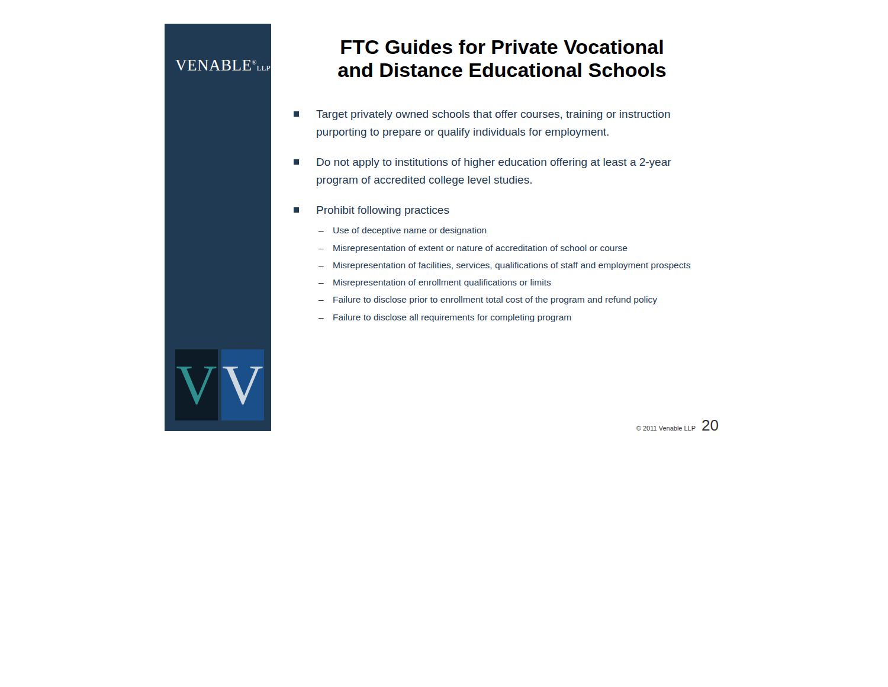VENABLE®LLP
V
V
FTC Guides for Private Vocational
and Distance Educational Schools
Target privately owned schools that offer courses, training or instruction purporting to prepare or qualify individuals for employment.
Do not apply to institutions of higher education offering at least a 2-year program of accredited college level studies.
Prohibit following practices
Use of deceptive name or designation
Misrepresentation of extent or nature of accreditation of school or course
Misrepresentation of facilities, services, qualifications of staff and employment prospects
Misrepresentation of enrollment qualifications or limits
Failure to disclose prior to enrollment total cost of the program and refund policy
Failure to disclose all requirements for completing program
© 2011 Venable LLP 20